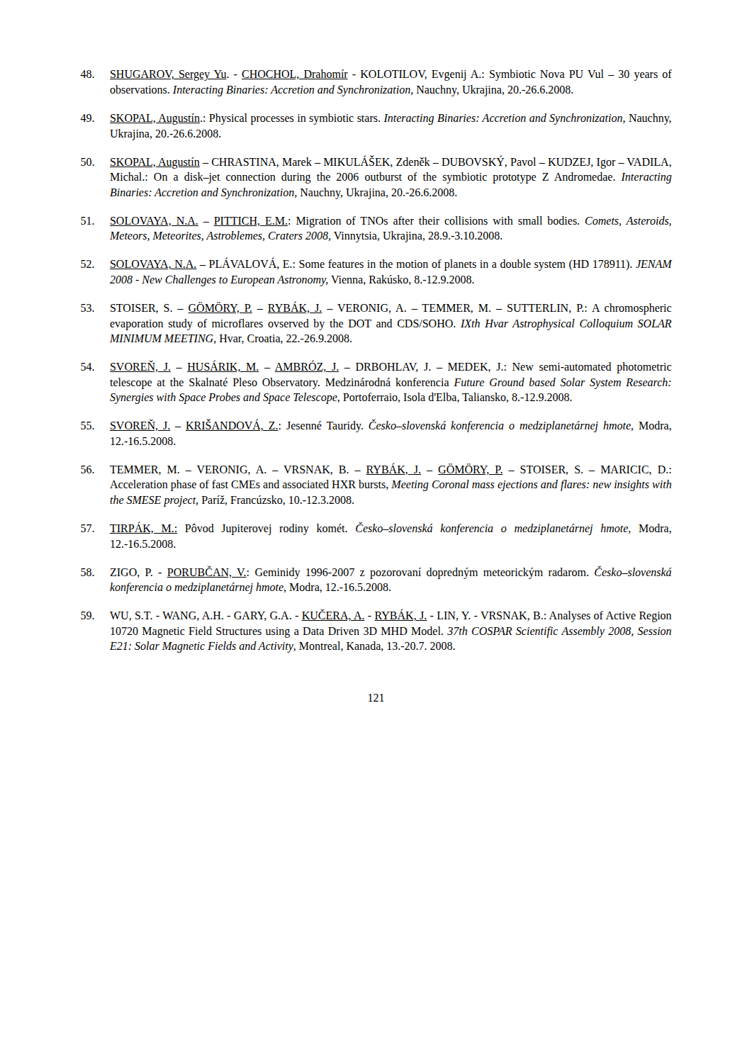SHUGAROV, Sergey Yu. - CHOCHOL, Drahomír - KOLOTILOV, Evgenij A.: Symbiotic Nova PU Vul – 30 years of observations. Interacting Binaries: Accretion and Synchronization, Nauchny, Ukrajina, 20.-26.6.2008.
SKOPAL, Augustín.: Physical processes in symbiotic stars. Interacting Binaries: Accretion and Synchronization, Nauchny, Ukrajina, 20.-26.6.2008.
SKOPAL, Augustín – CHRASTINA, Marek – MIKULÁŠEK, Zdeněk – DUBOVSKÝ, Pavol – KUDZEJ, Igor – VADILA, Michal.: On a disk–jet connection during the 2006 outburst of the symbiotic prototype Z Andromedae. Interacting Binaries: Accretion and Synchronization, Nauchny, Ukrajina, 20.-26.6.2008.
SOLOVAYA, N.A. – PITTICH, E.M.: Migration of TNOs after their collisions with small bodies. Comets, Asteroids, Meteors, Meteorites, Astroblemes, Craters 2008, Vinnytsia, Ukrajina, 28.9.-3.10.2008.
SOLOVAYA, N.A. – PLÁVALOVÁ, E.: Some features in the motion of planets in a double system (HD 178911). JENAM 2008 - New Challenges to European Astronomy, Vienna, Rakúsko, 8.-12.9.2008.
STOISER, S. – GÖMÖRY, P. – RYBÁK, J. – VERONIG, A. – TEMMER, M. – SUTTERLIN, P.: A chromospheric evaporation study of microflares ovserved by the DOT and CDS/SOHO. IXth Hvar Astrophysical Colloquium SOLAR MINIMUM MEETING, Hvar, Croatia, 22.-26.9.2008.
SVOREŇ, J. – HUSÁRIK, M. – AMBRÓZ, J. – DRBOHLAV, J. – MEDEK, J.: New semi-automated photometric telescope at the Skalnaté Pleso Observatory. Medzinárodná konferencia Future Ground based Solar System Research: Synergies with Space Probes and Space Telescope, Portoferraio, Isola d'Elba, Taliansko, 8.-12.9.2008.
SVOREŇ, J. – KRIŠANDOVÁ, Z.: Jesenné Tauridy. Česko–slovenská konferencia o medziplanetárnej hmote, Modra, 12.-16.5.2008.
TEMMER, M. – VERONIG, A. – VRSNAK, B. – RYBÁK, J. – GÖMÖRY, P. – STOISER, S. – MARICIC, D.: Acceleration phase of fast CMEs and associated HXR bursts, Meeting Coronal mass ejections and flares: new insights with the SMESE project, Paríž, Francúzsko, 10.-12.3.2008.
TIRPÁK, M.: Pôvod Jupiterovej rodiny komét. Česko–slovenská konferencia o medziplanetárnej hmote, Modra, 12.-16.5.2008.
ZIGO, P. - PORUBČAN, V.: Geminidy 1996-2007 z pozorovaní dopredným meteorickým radarom. Česko–slovenská konferencia o medziplanetárnej hmote, Modra, 12.-16.5.2008.
WU, S.T. - WANG, A.H. - GARY, G.A. - KUČERA, A. - RYBÁK, J. - LIN, Y. - VRSNAK, B.: Analyses of Active Region 10720 Magnetic Field Structures using a Data Driven 3D MHD Model. 37th COSPAR Scientific Assembly 2008, Session E21: Solar Magnetic Fields and Activity, Montreal, Kanada, 13.-20.7. 2008.
121